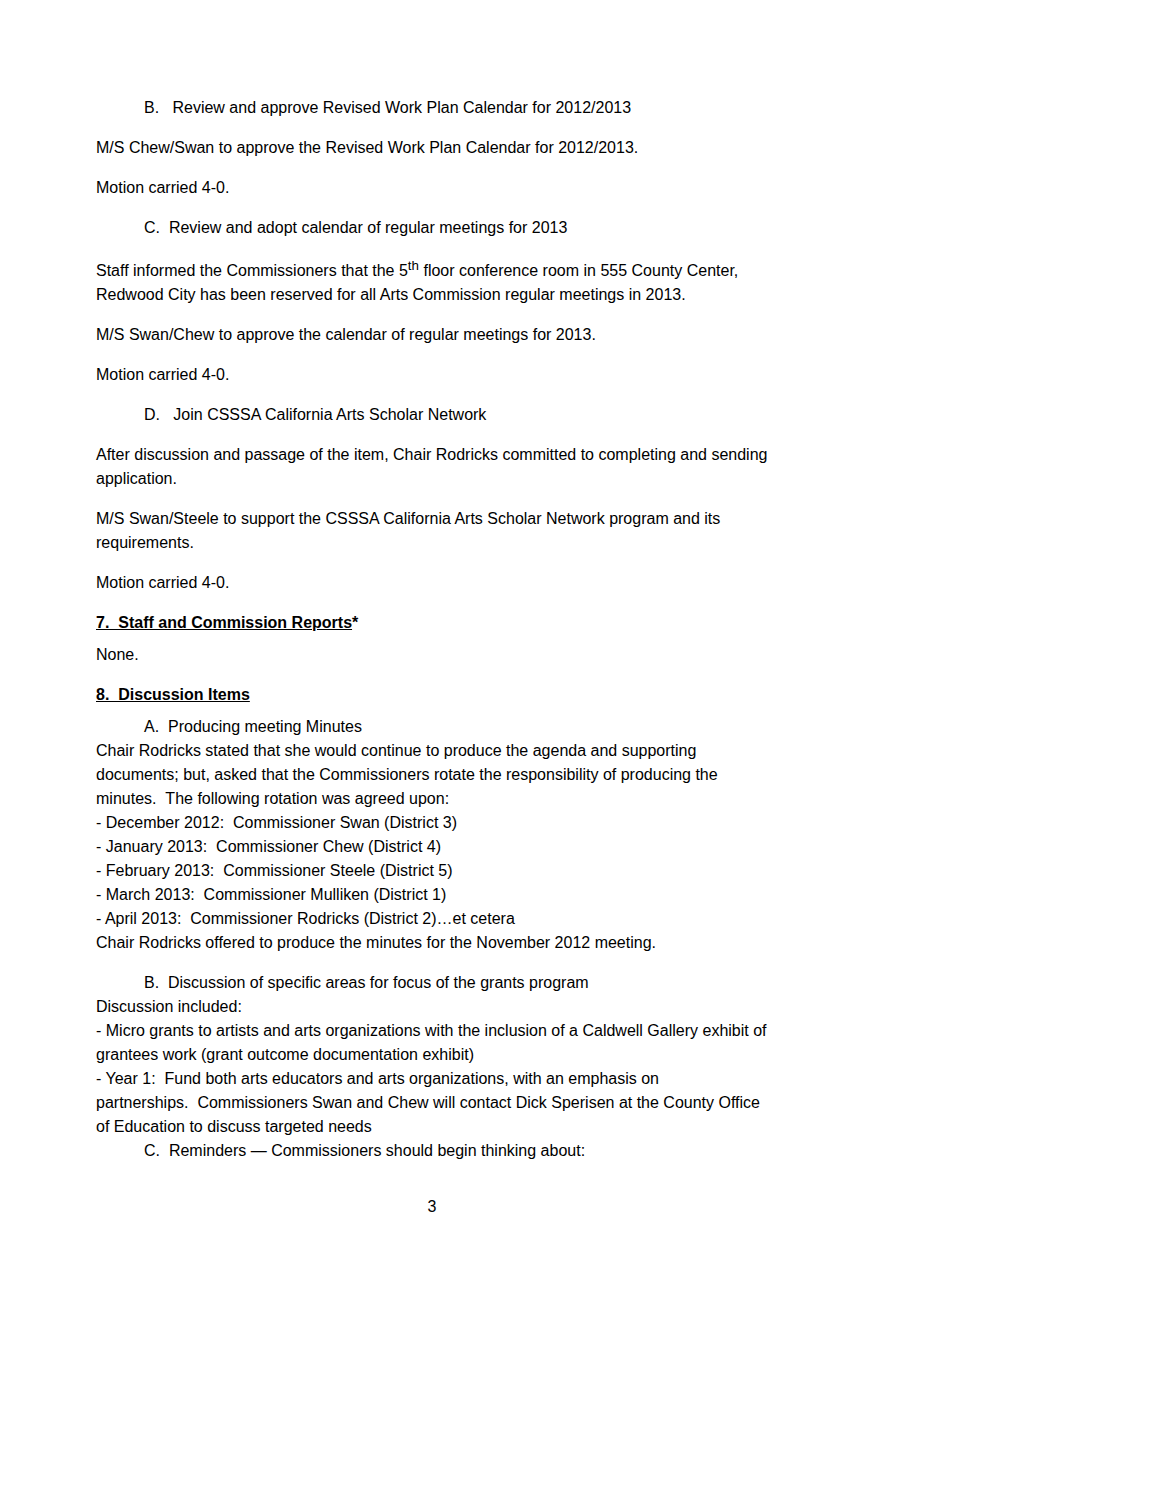B. Review and approve Revised Work Plan Calendar for 2012/2013
M/S Chew/Swan to approve the Revised Work Plan Calendar for 2012/2013.
Motion carried 4-0.
C. Review and adopt calendar of regular meetings for 2013
Staff informed the Commissioners that the 5th floor conference room in 555 County Center, Redwood City has been reserved for all Arts Commission regular meetings in 2013.
M/S Swan/Chew to approve the calendar of regular meetings for 2013.
Motion carried 4-0.
D. Join CSSSA California Arts Scholar Network
After discussion and passage of the item, Chair Rodricks committed to completing and sending application.
M/S Swan/Steele to support the CSSSA California Arts Scholar Network program and its requirements.
Motion carried 4-0.
7. Staff and Commission Reports*
None.
8. Discussion Items
A. Producing meeting Minutes
Chair Rodricks stated that she would continue to produce the agenda and supporting documents; but, asked that the Commissioners rotate the responsibility of producing the minutes. The following rotation was agreed upon:
December 2012: Commissioner Swan (District 3)
January 2013: Commissioner Chew (District 4)
February 2013: Commissioner Steele (District 5)
March 2013: Commissioner Mulliken (District 1)
April 2013: Commissioner Rodricks (District 2)…et cetera
Chair Rodricks offered to produce the minutes for the November 2012 meeting.
B. Discussion of specific areas for focus of the grants program
Discussion included:
Micro grants to artists and arts organizations with the inclusion of a Caldwell Gallery exhibit of grantees work (grant outcome documentation exhibit)
Year 1: Fund both arts educators and arts organizations, with an emphasis on partnerships. Commissioners Swan and Chew will contact Dick Sperisen at the County Office of Education to discuss targeted needs
C. Reminders — Commissioners should begin thinking about:
3